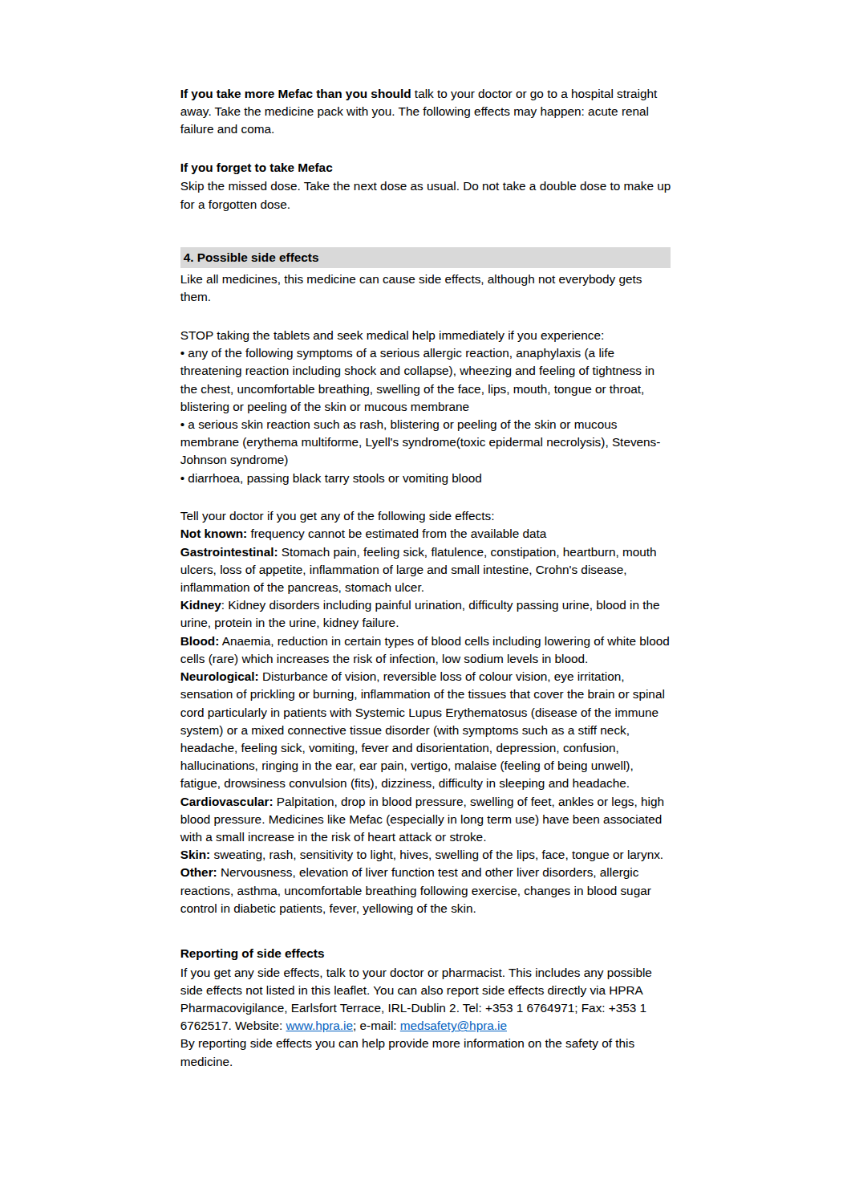If you take more Mefac than you should talk to your doctor or go to a hospital straight away. Take the medicine pack with you. The following effects may happen: acute renal failure and coma.
If you forget to take Mefac
Skip the missed dose. Take the next dose as usual. Do not take a double dose to make up for a forgotten dose.
4. Possible side effects
Like all medicines, this medicine can cause side effects, although not everybody gets them.
STOP taking the tablets and seek medical help immediately if you experience:
• any of the following symptoms of a serious allergic reaction, anaphylaxis (a life threatening reaction including shock and collapse), wheezing and feeling of tightness in the chest, uncomfortable breathing, swelling of the face, lips, mouth, tongue or throat, blistering or peeling of the skin or mucous membrane
• a serious skin reaction such as rash, blistering or peeling of the skin or mucous membrane (erythema multiforme, Lyell's syndrome(toxic epidermal necrolysis), Stevens-Johnson syndrome)
• diarrhoea, passing black tarry stools or vomiting blood
Tell your doctor if you get any of the following side effects:
Not known: frequency cannot be estimated from the available data
Gastrointestinal: Stomach pain, feeling sick, flatulence, constipation, heartburn, mouth ulcers, loss of appetite, inflammation of large and small intestine, Crohn's disease, inflammation of the pancreas, stomach ulcer.
Kidney: Kidney disorders including painful urination, difficulty passing urine, blood in the urine, protein in the urine, kidney failure.
Blood: Anaemia, reduction in certain types of blood cells including lowering of white blood cells (rare) which increases the risk of infection, low sodium levels in blood.
Neurological: Disturbance of vision, reversible loss of colour vision, eye irritation, sensation of prickling or burning, inflammation of the tissues that cover the brain or spinal cord particularly in patients with Systemic Lupus Erythematosus (disease of the immune system) or a mixed connective tissue disorder (with symptoms such as a stiff neck, headache, feeling sick, vomiting, fever and disorientation, depression, confusion, hallucinations, ringing in the ear, ear pain, vertigo, malaise (feeling of being unwell), fatigue, drowsiness convulsion (fits), dizziness, difficulty in sleeping and headache.
Cardiovascular: Palpitation, drop in blood pressure, swelling of feet, ankles or legs, high blood pressure. Medicines like Mefac (especially in long term use) have been associated with a small increase in the risk of heart attack or stroke.
Skin: sweating, rash, sensitivity to light, hives, swelling of the lips, face, tongue or larynx.
Other: Nervousness, elevation of liver function test and other liver disorders, allergic reactions, asthma, uncomfortable breathing following exercise, changes in blood sugar control in diabetic patients, fever, yellowing of the skin.
Reporting of side effects
If you get any side effects, talk to your doctor or pharmacist. This includes any possible side effects not listed in this leaflet. You can also report side effects directly via HPRA Pharmacovigilance, Earlsfort Terrace, IRL-Dublin 2. Tel: +353 1 6764971; Fax: +353 1 6762517. Website: www.hpra.ie; e-mail: medsafety@hpra.ie
By reporting side effects you can help provide more information on the safety of this medicine.